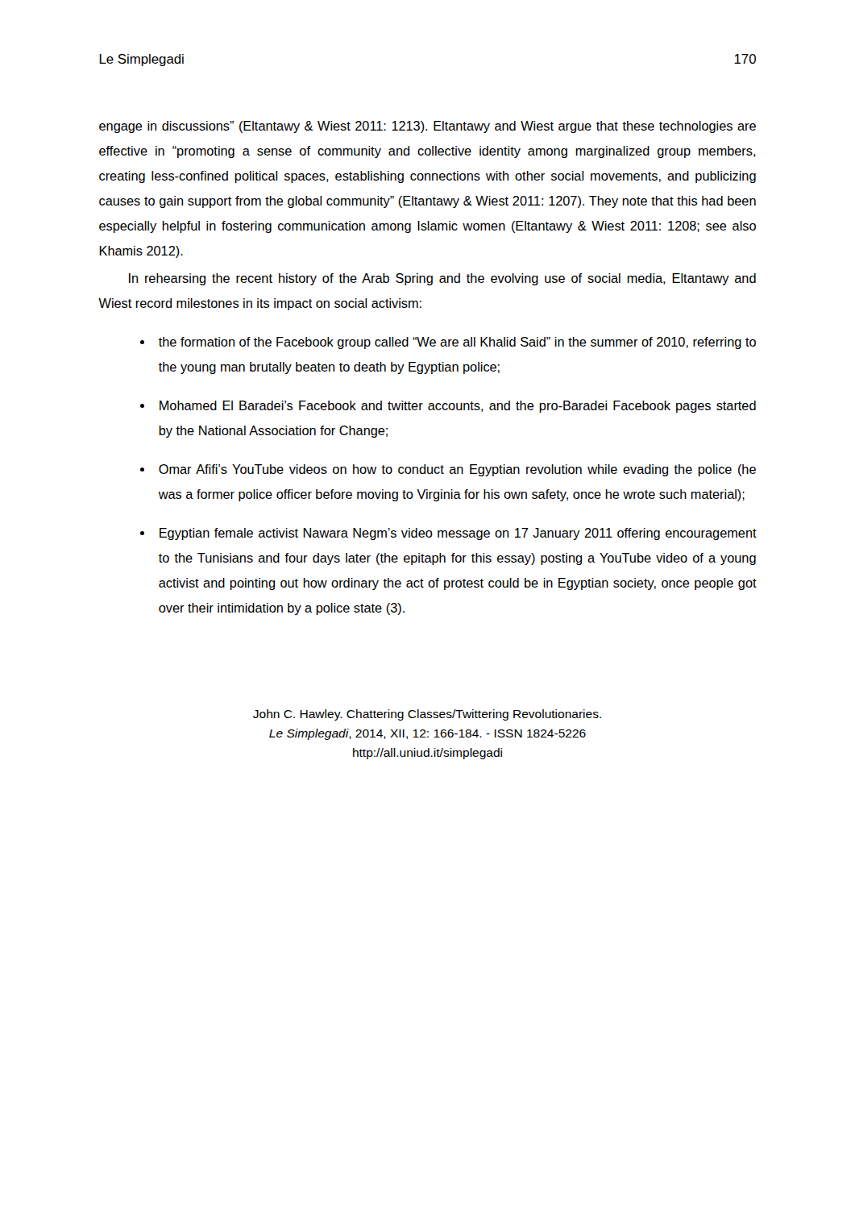Le Simplegadi 170
engage in discussions” (Eltantawy & Wiest 2011: 1213). Eltantawy and Wiest argue that these technologies are effective in “promoting a sense of community and collective identity among marginalized group members, creating less-confined political spaces, establishing connections with other social movements, and publicizing causes to gain support from the global community” (Eltantawy & Wiest 2011: 1207). They note that this had been especially helpful in fostering communication among Islamic women (Eltantawy & Wiest 2011: 1208; see also Khamis 2012).
In rehearsing the recent history of the Arab Spring and the evolving use of social media, Eltantawy and Wiest record milestones in its impact on social activism:
the formation of the Facebook group called “We are all Khalid Said” in the summer of 2010, referring to the young man brutally beaten to death by Egyptian police;
Mohamed El Baradei’s Facebook and twitter accounts, and the pro-Baradei Facebook pages started by the National Association for Change;
Omar Afifi’s YouTube videos on how to conduct an Egyptian revolution while evading the police (he was a former police officer before moving to Virginia for his own safety, once he wrote such material);
Egyptian female activist Nawara Negm’s video message on 17 January 2011 offering encouragement to the Tunisians and four days later (the epitaph for this essay) posting a YouTube video of a young activist and pointing out how ordinary the act of protest could be in Egyptian society, once people got over their intimidation by a police state (3).
John C. Hawley. Chattering Classes/Twittering Revolutionaries.
Le Simplegadi, 2014, XII, 12: 166-184. - ISSN 1824-5226
http://all.uniud.it/simplegadi